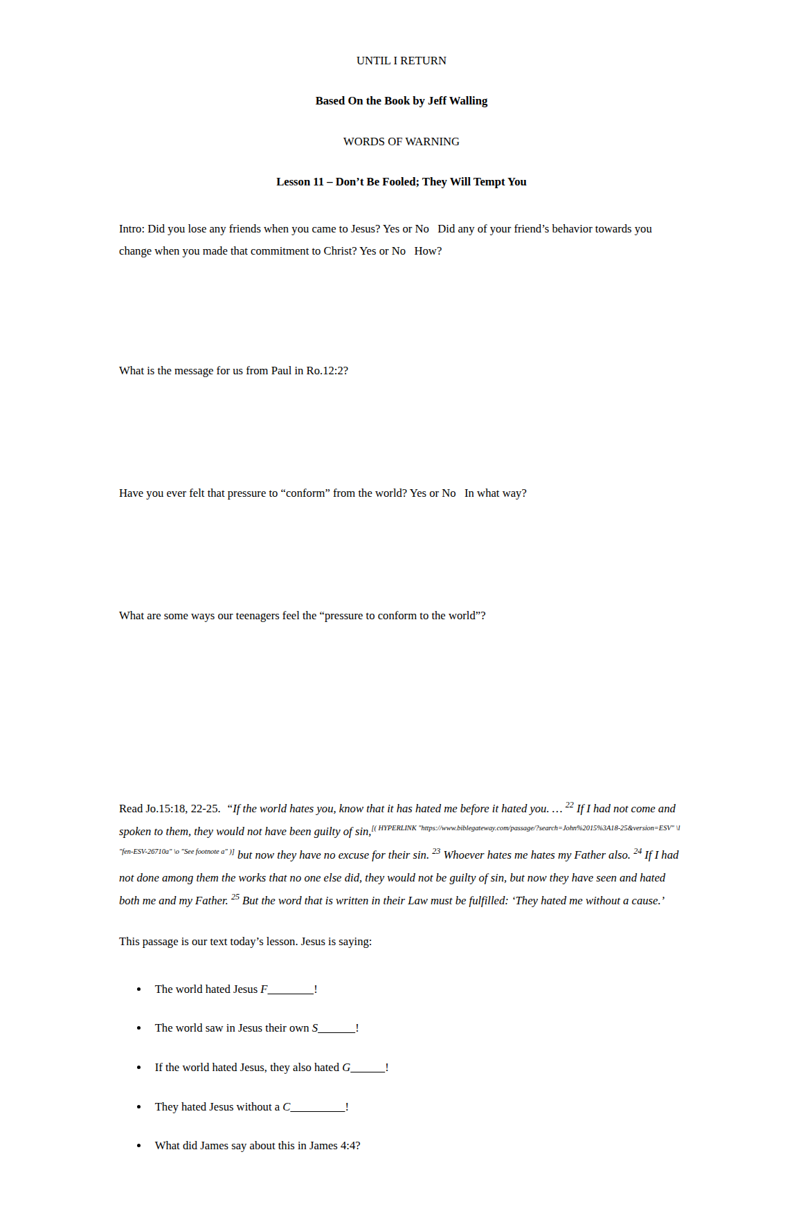UNTIL I RETURN
Based On the Book by Jeff Walling
WORDS OF WARNING
Lesson 11 – Don’t Be Fooled; They Will Tempt You
Intro: Did you lose any friends when you came to Jesus? Yes or No Did any of your friend’s behavior towards you change when you made that commitment to Christ? Yes or No How?
What is the message for us from Paul in Ro.12:2?
Have you ever felt that pressure to “conform” from the world? Yes or No In what way?
What are some ways our teenagers feel the “pressure to conform to the world”?
Read Jo.15:18, 22-25. “If the world hates you, know that it has hated me before it hated you. … 22 If I had not come and spoken to them, they would not have been guilty of sin,[( HYPERLINK "https://www.biblegateway.com/passage/?search=John%2015%3A18-25&version=ESV" \l "fen-ESV-26710a" \o "See footnote a" )] but now they have no excuse for their sin. 23 Whoever hates me hates my Father also. 24 If I had not done among them the works that no one else did, they would not be guilty of sin, but now they have seen and hated both me and my Father. 25 But the word that is written in their Law must be fulfilled: ‘They hated me without a cause.’
This passage is our text today’s lesson. Jesus is saying:
The world hated Jesus F !
The world saw in Jesus their own S !
If the world hated Jesus, they also hated G !
They hated Jesus without a C !
What did James say about this in James 4:4?